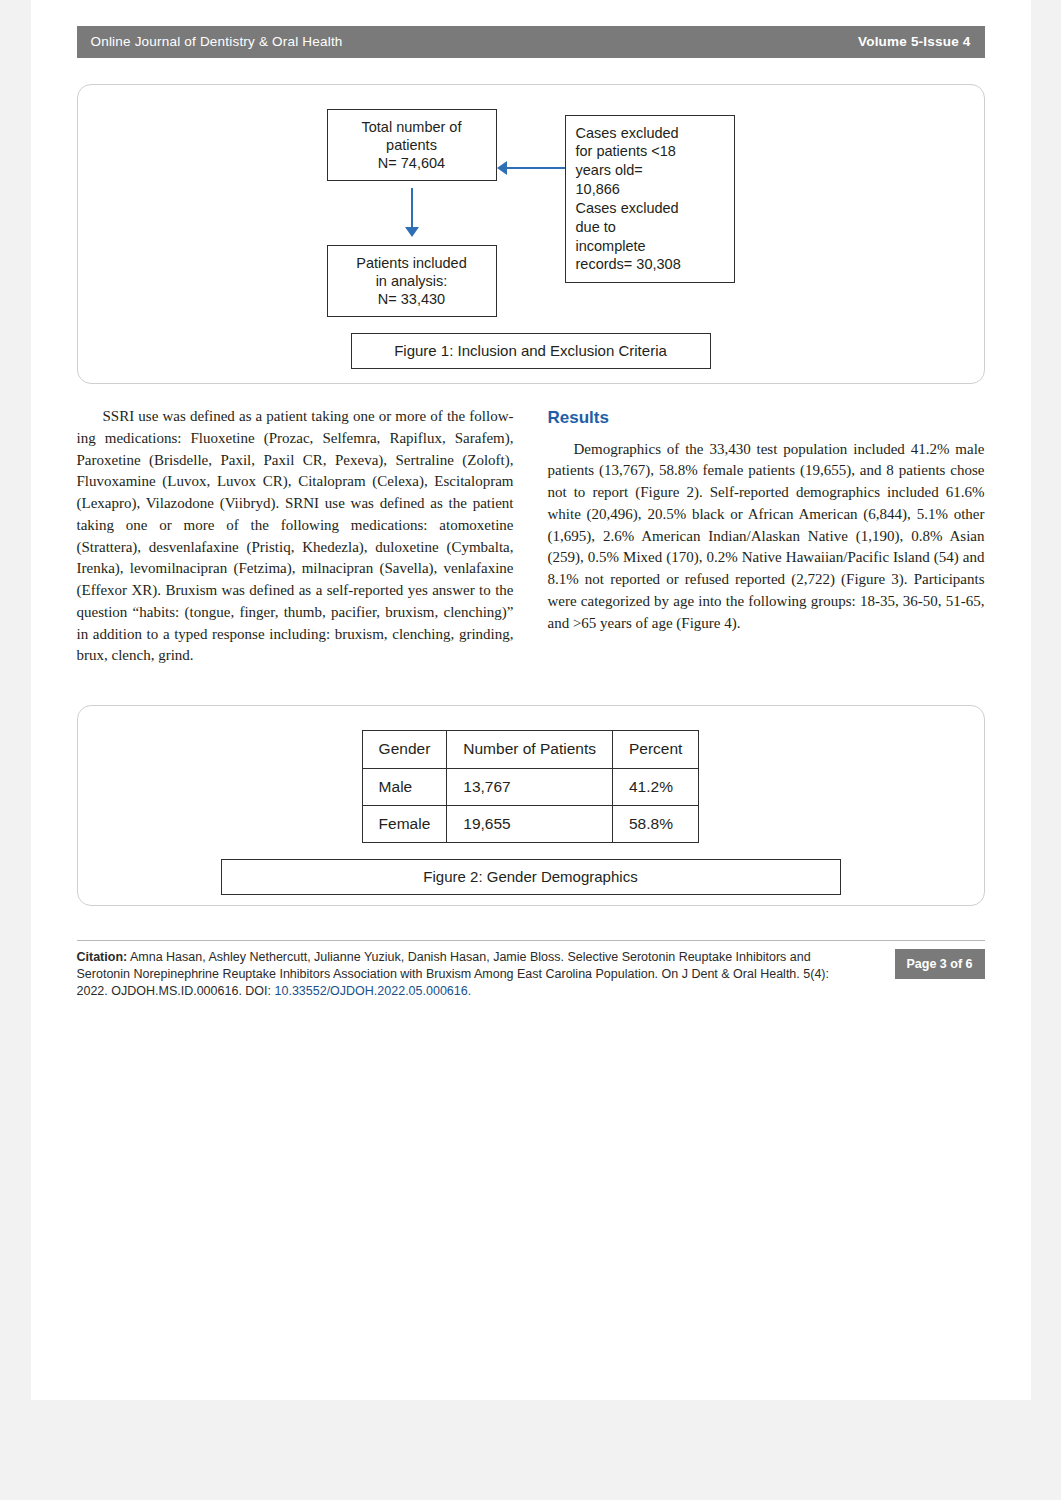Online Journal of Dentistry & Oral Health
Volume 5-Issue 4
Total number of
patients
N= 74,604
Patients included
in analysis:
N= 33,430
Cases excluded
for patients <18
years old=
10,866
Cases excluded
due to
incomplete
records= 30,308
Figure 1: Inclusion and Exclusion Criteria
SSRI use was defined as a patient taking one or more of the following medications: Fluoxetine (Prozac, Selfemra, Rapiflux, Sarafem), Paroxetine (Brisdelle, Paxil, Paxil CR, Pexeva), Sertraline (Zoloft), Fluvoxamine (Luvox, Luvox CR), Citalopram (Celexa), Escitalopram (Lexapro), Vilazodone (Viibryd). SRNI use was defined as the patient taking one or more of the following medications: atomoxetine (Strattera), desvenlafaxine (Pristiq, Khedezla), duloxetine (Cymbalta, Irenka), levomilnacipran (Fetzima), milnacipran (Savella), venlafaxine (Effexor XR). Bruxism was defined as a self-reported yes answer to the question “habits: (tongue, finger, thumb, pacifier, bruxism, clenching)” in addition to a typed response including: bruxism, clenching, grinding, brux, clench, grind.
Results
Demographics of the 33,430 test population included 41.2% male patients (13,767), 58.8% female patients (19,655), and 8 patients chose not to report (Figure 2). Self-reported demographics included 61.6% white (20,496), 20.5% black or African American (6,844), 5.1% other (1,695), 2.6% American Indian/Alaskan Native (1,190), 0.8% Asian (259), 0.5% Mixed (170), 0.2% Native Hawaiian/Pacific Island (54) and 8.1% not reported or refused reported (2,722) (Figure 3). Participants were categorized by age into the following groups: 18-35, 36-50, 51-65, and >65 years of age (Figure 4).
| Gender | Number of Patients | Percent |
| --- | --- | --- |
| Male | 13,767 | 41.2% |
| Female | 19,655 | 58.8% |
Figure 2: Gender Demographics
Citation: Amna Hasan, Ashley Nethercutt, Julianne Yuziuk, Danish Hasan, Jamie Bloss. Selective Serotonin Reuptake Inhibitors and Serotonin Norepinephrine Reuptake Inhibitors Association with Bruxism Among East Carolina Population. On J Dent & Oral Health. 5(4): 2022. OJDOH.MS.ID.000616. DOI: 10.33552/OJDOH.2022.05.000616.
Page 3 of 6